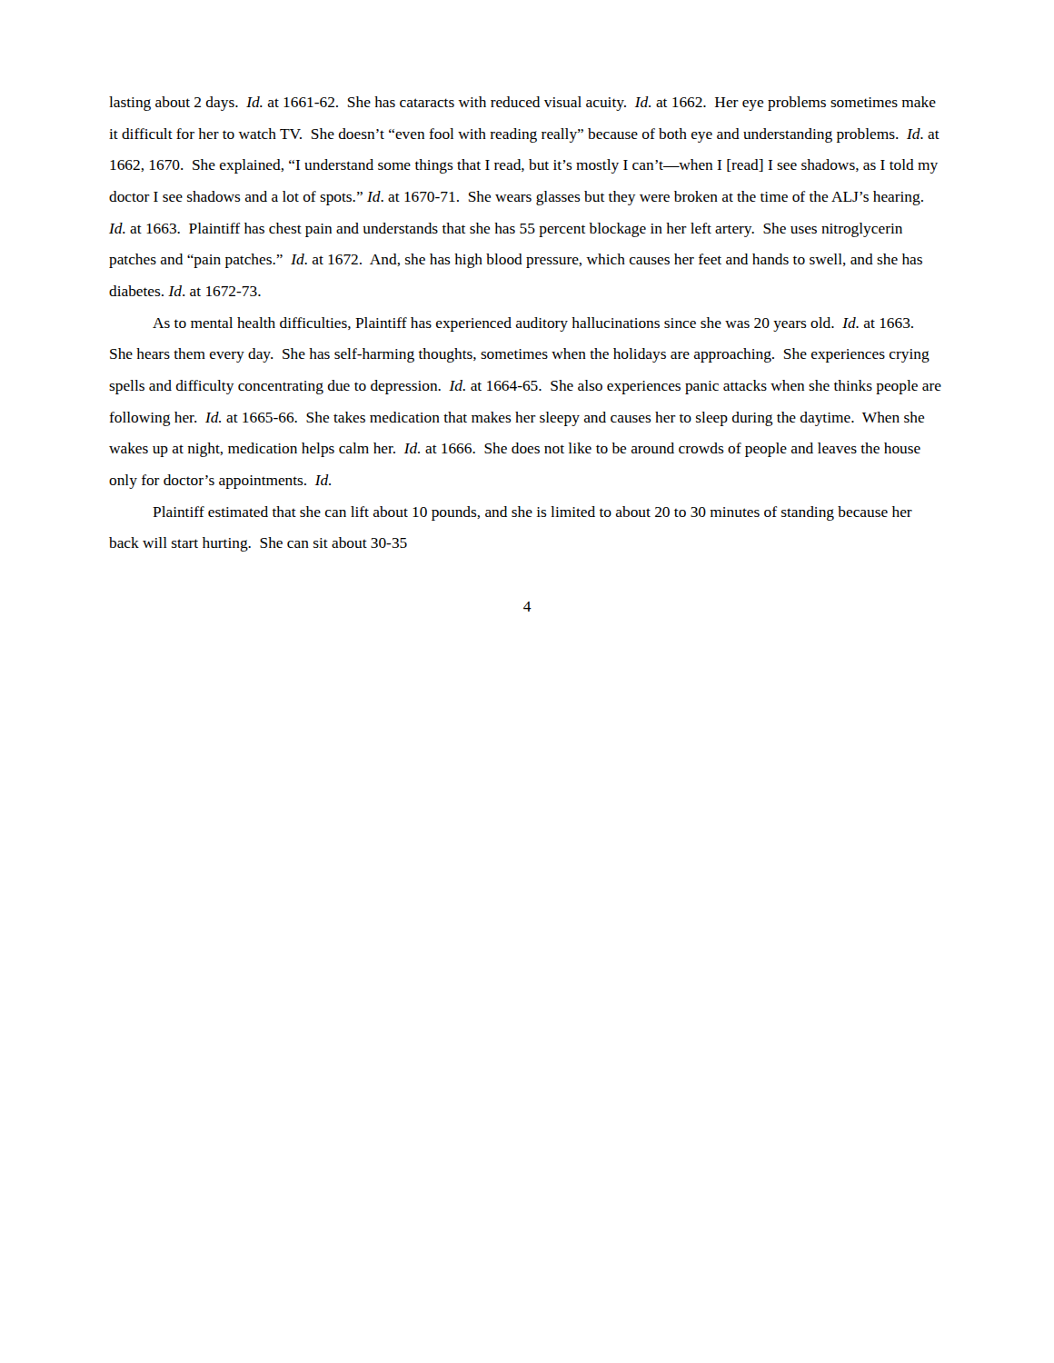lasting about 2 days. Id. at 1661-62. She has cataracts with reduced visual acuity. Id. at 1662. Her eye problems sometimes make it difficult for her to watch TV. She doesn’t “even fool with reading really” because of both eye and understanding problems. Id. at 1662, 1670. She explained, “I understand some things that I read, but it’s mostly I can’t—when I [read] I see shadows, as I told my doctor I see shadows and a lot of spots.” Id. at 1670-71. She wears glasses but they were broken at the time of the ALJ’s hearing. Id. at 1663. Plaintiff has chest pain and understands that she has 55 percent blockage in her left artery. She uses nitroglycerin patches and “pain patches.” Id. at 1672. And, she has high blood pressure, which causes her feet and hands to swell, and she has diabetes. Id. at 1672-73.
As to mental health difficulties, Plaintiff has experienced auditory hallucinations since she was 20 years old. Id. at 1663. She hears them every day. She has self-harming thoughts, sometimes when the holidays are approaching. She experiences crying spells and difficulty concentrating due to depression. Id. at 1664-65. She also experiences panic attacks when she thinks people are following her. Id. at 1665-66. She takes medication that makes her sleepy and causes her to sleep during the daytime. When she wakes up at night, medication helps calm her. Id. at 1666. She does not like to be around crowds of people and leaves the house only for doctor’s appointments. Id.
Plaintiff estimated that she can lift about 10 pounds, and she is limited to about 20 to 30 minutes of standing because her back will start hurting. She can sit about 30-35
4